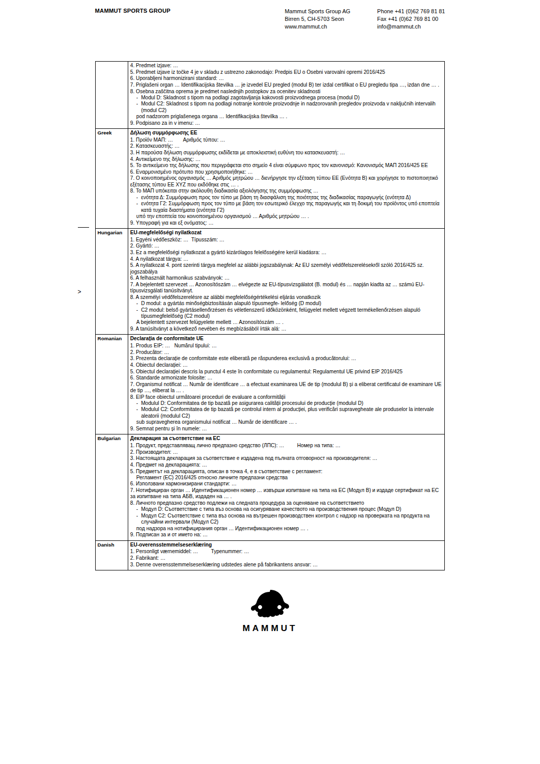>
MAMMUT SPORTS GROUP
Mammut Sports Group AG
Birren 5, CH-5703 Seon
www.mammut.ch
Phone +41 (0)62 769 81 81
Fax +41 (0)62 769 81 00
info@mammut.ch
| | 4. Predmet izjave: … 5. Predmet izjave iz točke 4 je v skladu z ustrezno zakonodajo: Predpis EU o Osebni varovalni opremi 2016/425 6. Uporabljeni harmonizirani standard: … 7. Priglašeni organ … Identifikacijska številka … je izvedel EU pregled (modul B) ter izdal certifikat o EU pregledu tipa …, izdan dne … . 8. Osebna zaščitna oprema je predmet naslednjih postopkov za ocenitev skladnosti Modul D: Skladnost s tipom na podlagi zagotavljanja kakovosti proizvodnega procesa (modul D) Modul C2: Skladnost s tipom na podlagi notranje kontrole proizvodnje in nadzorovanih pregledov proizvoda v naključnih intervalih (modul C2) pod nadzorom priglašenega organa … Identifikacijska številka … . 9. Podpisano za in v imenu: … |
| Greek | Δήλωση συμμόρφωσης ΕΕ 1. Προϊόν ΜΑΠ: … Αριθμός τύπου: … 2. Κατασκευαστής: … 3. Η παρούσα δήλωση συμμόρφωσης εκδίδεται με αποκλειστική ευθύνη του κατασκευαστή: … 4. Αντικείμενο της δήλωσης: … 5. Το αντικείμενο της δήλωσης που περιγράφεται στο σημείο 4 είναι σύμφωνο προς τον κανονισμό: Κανονισμός ΜΑΠ 2016/425 ΕΕ 6. Εναρμονισμένο πρότυπο που χρησιμοποιήθηκε: … 7. Ο κοινοποιημένος οργανισμός … Αριθμός μητρώου … διενήργησε την εξέταση τύπου ΕΕ (Ενότητα Β) και χορήγησε το πιστοποιητικό εξέτασης τύπου ΕΕ XYZ που εκδόθηκε στις … . 8. Το ΜΑΠ υπόκειται στην ακόλουθη διαδικασία αξιολόγησης της συμμόρφωσης … ενότητα Δ: Συμμόρφωση προς τον τύπο με βάση τη διασφάλιση της ποιότητας της διαδικασίας παραγωγής (ενότητα Δ) ενότητα Γ2: Συμμόρφωση προς τον τύπο με βάση τον εσωτερικό έλεγχο της παραγωγής και τη δοκιμή του προϊόντος υπό εποπτεία κατά τυχαία διαστήματα (ενότητα Γ2) υπό την εποπτεία του κοινοποιημένου οργανισμού … Αριθμός μητρώου … . 9. Υπογραφή για και εξ ονόματος: … |
| Hungarian | EU-megfelelőségi nyilatkozat 1. Egyéni védőeszköz: … Típusszám: … 2. Gyártó: … 3. Ez a megfelelőségi nyilatkozat a gyártó kizárólagos felelősségére kerül kiadásra: … 4. A nyilatkozat tárgya: … 5. A nyilatkozat 4. pont szerinti tárgya megfelel az alábbi jogszabálynak: Az EU személyi védőfelszerelésekről szóló 2016/425 sz. jogszabálya 6. A felhasznált harmonikus szabványok: … 7. A bejelentett szervezet … Azonosítószám … elvégezte az EU-típusvizsgálatot (B. modul) és … napján kiadta az … számú EU-típusvizsgálati tanúsítványt. 8. A személyi védőfelszerelésre az alábbi megfelelőségértékelési eljárás vonatkozik D modul: a gyártás minőségbiztosításán alapuló típusmegfe- lelőség (D modul) C2 modul: belső gyártásellenőrzésen és véletlenszerű időközönként, felügyelet mellett végzett termékellenőrzésen alapuló típusmegfelelőség (C2 modul) A bejelentett szervezet felügyelete mellett … Azonosítószám … . 9. A tanúsítványt a következő nevében és megbízásából írták alá: … |
| Romanian | Declarația de conformitate UE 1. Produs EIP: … Numărul tipului: … 2. Producător: … 3. Prezenta declarație de conformitate este eliberată pe răspunderea exclusivă a producătorului: … 4. Obiectul declarației: … 5. Obiectul declarației descris la punctul 4 este în conformitate cu regulamentul: Regulamentul UE privind EIP 2016/425 6. Standarde armonizate folosite: … 7. Organismul notificat … Număr de identificare … a efectuat examinarea UE de tip (modulul B) și a eliberat certificatul de examinare UE de tip …, eliberat la … . 8. EIP face obiectul următoarei proceduri de evaluare a conformității Modulul D: Conformitatea de tip bazată pe asigurarea calității procesului de producție (modulul D) Modulul C2: Conformitatea de tip bazată pe controlul intern al producției, plus verificări supravegheate ale produselor la intervale aleatorii (modulul C2) sub supravegherea organismului notificat … Număr de identificare … . 9. Semnat pentru și în numele: … |
| Bulgarian | Декларация за съответствие на ЕС 1. Продукт, представляващ лично предпазно средство (ЛПС): … Номер на типа: … 2. Производител: … 3. Настоящата декларация за съответствие е издадена под пълната отговорност на производителя: … 4. Предмет на декларацията: … 5. Предметът на декларацията, описан в точка 4, е в съответствие с регламент: Регламент (ЕС) 2016/425 относно личните предпазни средства 6. Използвани хармонизирани стандарти: … 7. Нотифициран орган … Идентификационен номер … извърши изпитване на типа на ЕС (Модул B) и издаде сертификат на ЕС за изпитване на типа АБВ, издаден на … . 8. Личното предпазно средство подлежи на следната процедура за оценяване на съответствието Модул D: Съответствие с типа въз основа на осигуряване качеството на производствения процес (Модул D) Модул C2: Съответствие с типа въз основа на вътрешен производствен контрол с надзор на проверката на продукта на случайни интервали (Модул C2) под надзора на нотифицирания орган … Идентификационен номер … . 9. Подписан за и от името на: … |
| Danish | EU-overensstemmelseserklæring 1. Personligt værnemiddel: … Typenummer: … 2. Fabrikant: … 3. Denne overensstemmelseserklæring udstedes alene på fabrikantens ansvar: … |
MAMMUT